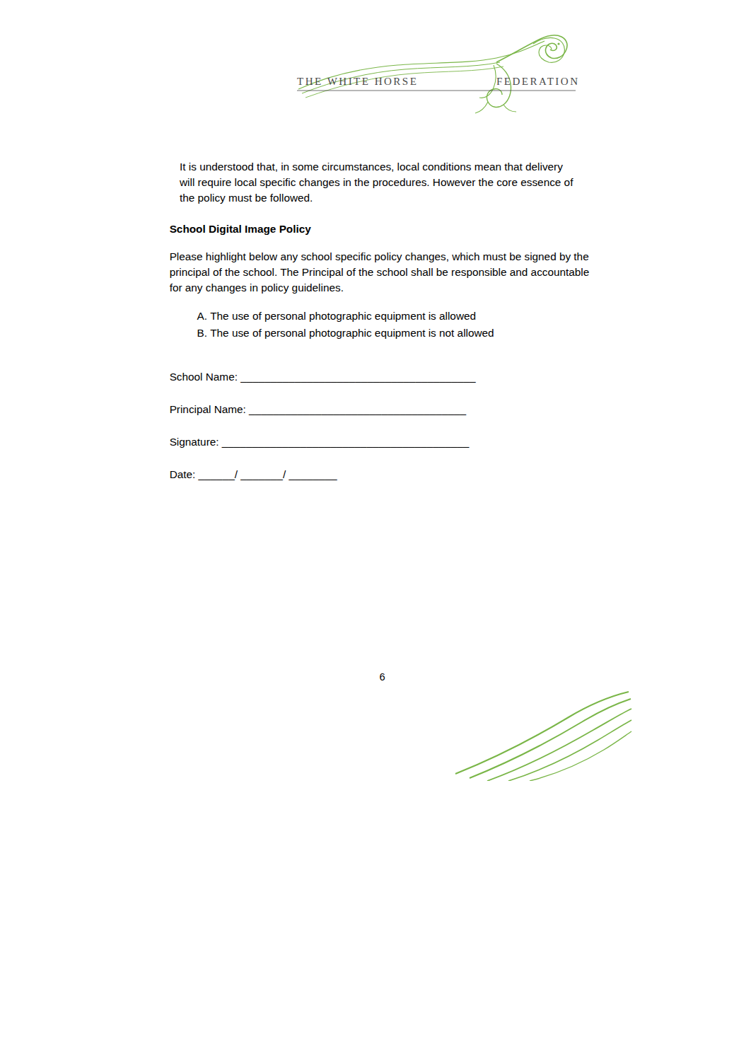THE WHITE HORSE FEDERATION
It is understood that, in some circumstances, local conditions mean that delivery will require local specific changes in the procedures. However the core essence of the policy must be followed.
School Digital Image Policy
Please highlight below any school specific policy changes, which must be signed by the principal of the school. The Principal of the school shall be responsible and accountable for any changes in policy guidelines.
The use of personal photographic equipment is allowed
The use of personal photographic equipment is not allowed
School Name: _______________________________________
Principal Name: ____________________________________
Signature: _________________________________________
Date: ______/ _______/ ________
6